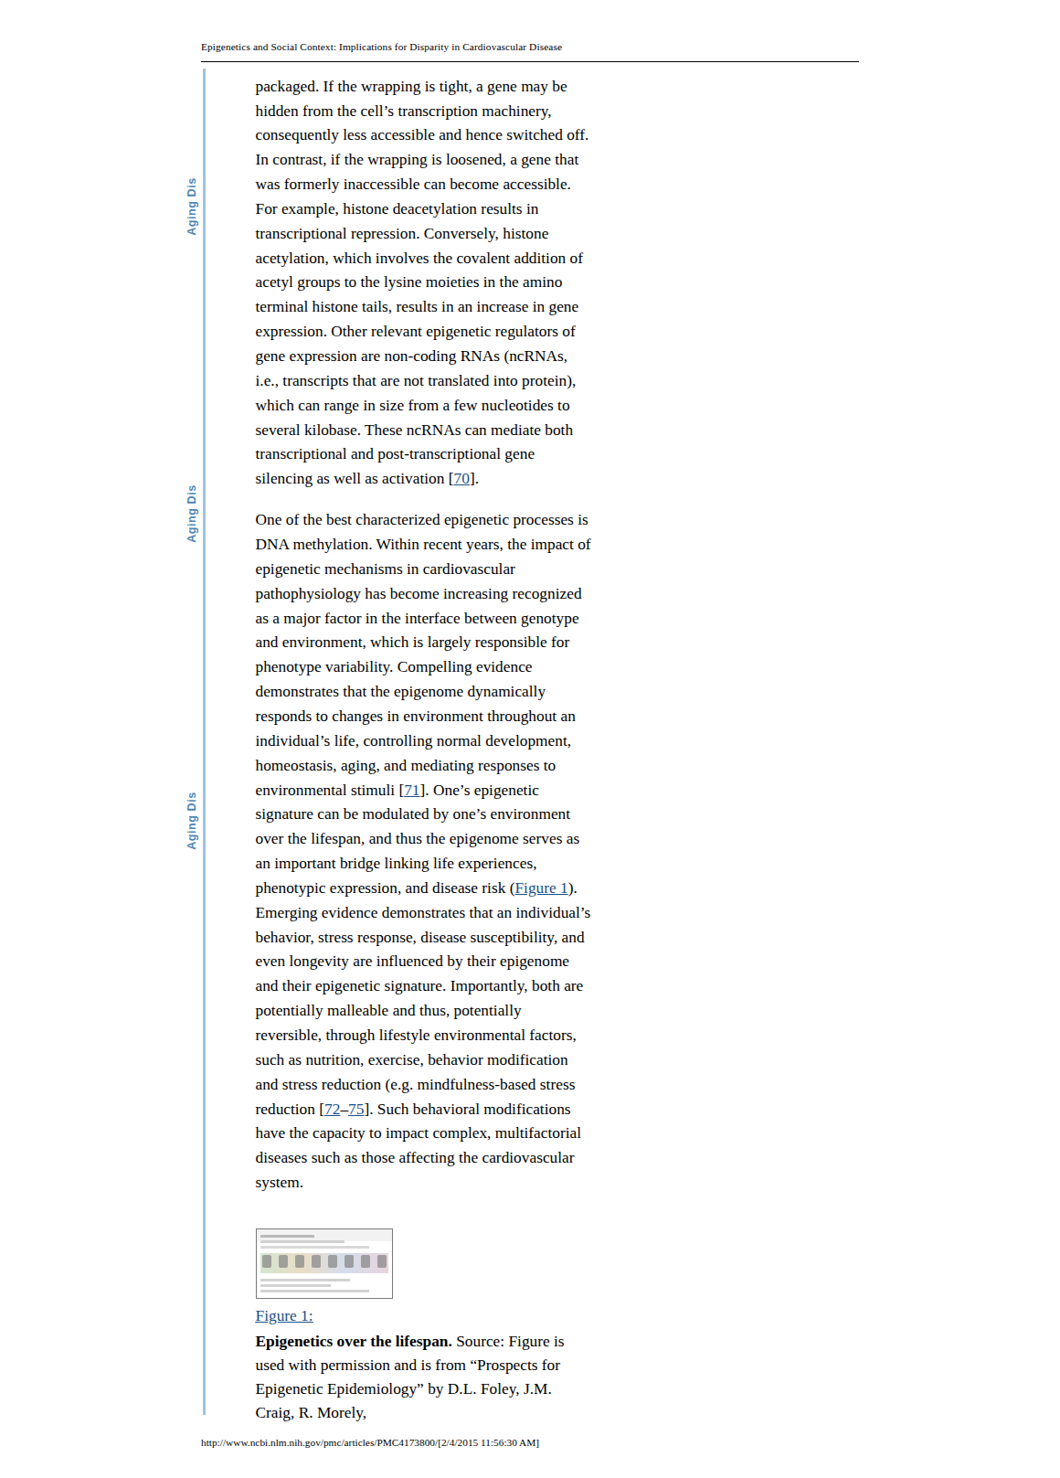Epigenetics and Social Context: Implications for Disparity in Cardiovascular Disease
Aging Dis
Aging Dis
Aging Dis
packaged. If the wrapping is tight, a gene may be hidden from the cell’s transcription machinery, consequently less accessible and hence switched off. In contrast, if the wrapping is loosened, a gene that was formerly inaccessible can become accessible. For example, histone deacetylation results in transcriptional repression. Conversely, histone acetylation, which involves the covalent addition of acetyl groups to the lysine moieties in the amino terminal histone tails, results in an increase in gene expression. Other relevant epigenetic regulators of gene expression are non-coding RNAs (ncRNAs, i.e., transcripts that are not translated into protein), which can range in size from a few nucleotides to several kilobase. These ncRNAs can mediate both transcriptional and post-transcriptional gene silencing as well as activation [70].
One of the best characterized epigenetic processes is DNA methylation. Within recent years, the impact of epigenetic mechanisms in cardiovascular pathophysiology has become increasing recognized as a major factor in the interface between genotype and environment, which is largely responsible for phenotype variability. Compelling evidence demonstrates that the epigenome dynamically responds to changes in environment throughout an individual’s life, controlling normal development, homeostasis, aging, and mediating responses to environmental stimuli [71]. One’s epigenetic signature can be modulated by one’s environment over the lifespan, and thus the epigenome serves as an important bridge linking life experiences, phenotypic expression, and disease risk (Figure 1). Emerging evidence demonstrates that an individual’s behavior, stress response, disease susceptibility, and even longevity are influenced by their epigenome and their epigenetic signature. Importantly, both are potentially malleable and thus, potentially reversible, through lifestyle environmental factors, such as nutrition, exercise, behavior modification and stress reduction (e.g. mindfulness-based stress reduction [72–75]. Such behavioral modifications have the capacity to impact complex, multifactorial diseases such as those affecting the cardiovascular system.
Figure 1: Epigenetics over the lifespan. Source: Figure is used with permission and is from “Prospects for Epigenetic Epidemiology” by D.L. Foley, J.M. Craig, R. Morely,
http://www.ncbi.nlm.nih.gov/pmc/articles/PMC4173800/[2/4/2015 11:56:30 AM]